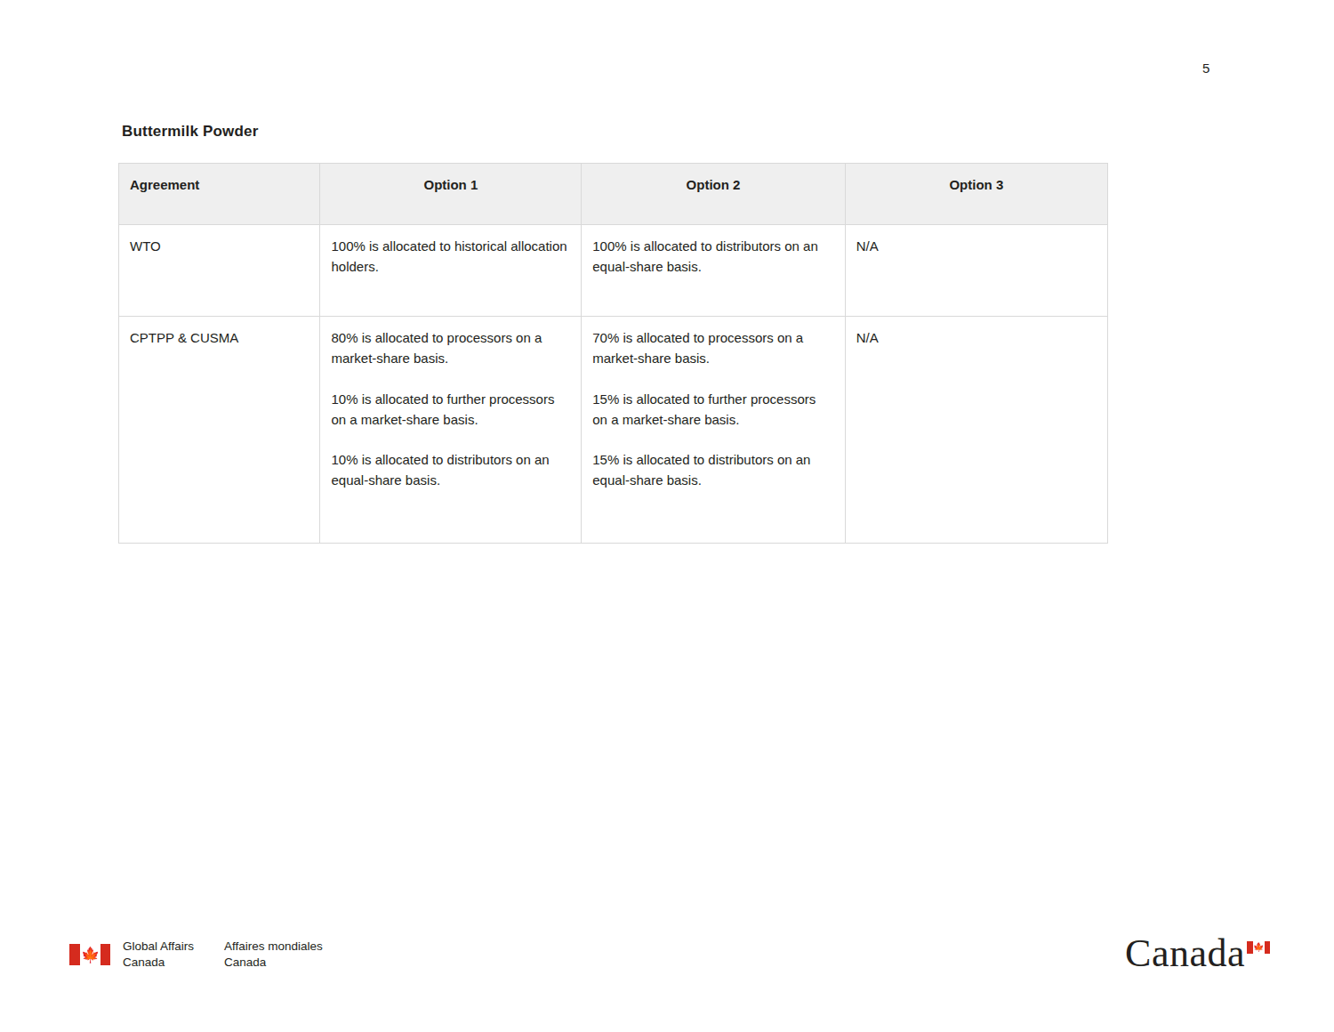5
Buttermilk Powder
| Agreement | Option 1 | Option 2 | Option 3 |
| --- | --- | --- | --- |
| WTO | 100% is allocated to historical allocation holders. | 100% is allocated to distributors on an equal-share basis. | N/A |
| CPTPP & CUSMA | 80% is allocated to processors on a market-share basis. 10% is allocated to further processors on a market-share basis. 10% is allocated to distributors on an equal-share basis. | 70% is allocated to processors on a market-share basis. 15% is allocated to further processors on a market-share basis. 15% is allocated to distributors on an equal-share basis. | N/A |
🍁 Global Affairs Affaires mondiales Canada Canada
Canada🍁